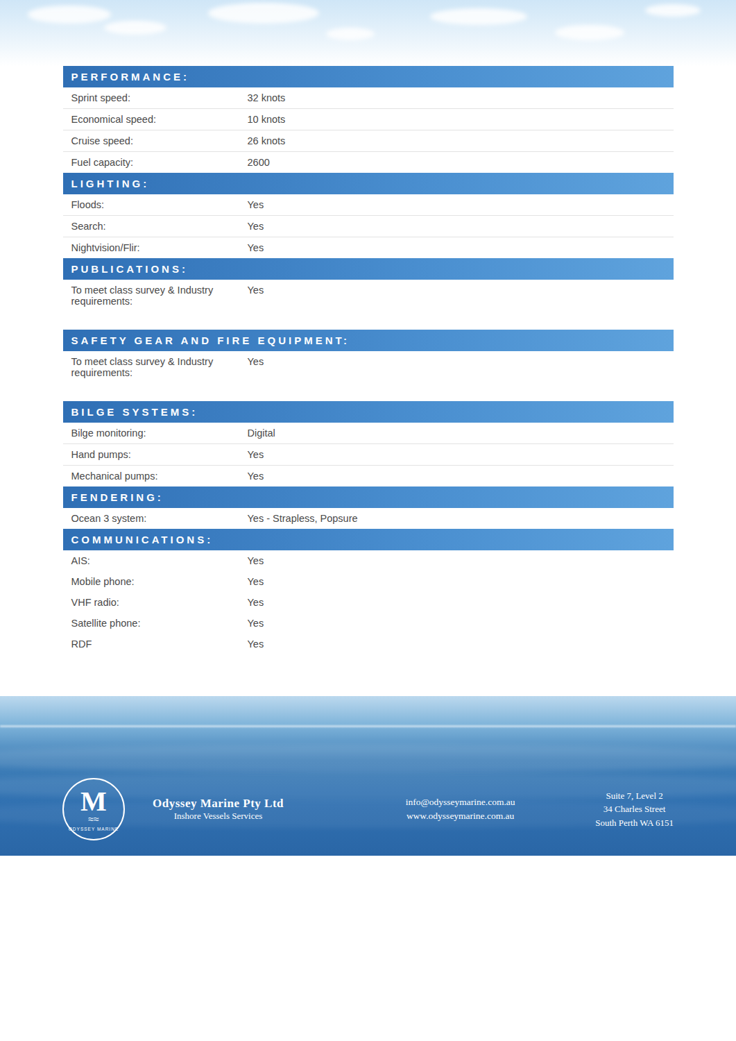| PERFORMANCE: |
| Sprint speed: | 32 knots |
| Economical speed: | 10 knots |
| Cruise speed: | 26 knots |
| Fuel capacity: | 2600 |
| LIGHTING: |
| Floods: | Yes |
| Search: | Yes |
| Nightvision/Flir: | Yes |
| PUBLICATIONS: |
| To meet class survey & Industry requirements: | Yes |
| SAFETY GEAR AND FIRE EQUIPMENT: |
| To meet class survey & Industry requirements: | Yes |
| BILGE SYSTEMS: |
| Bilge monitoring: | Digital |
| Hand pumps: | Yes |
| Mechanical pumps: | Yes |
| FENDERING: |
| Ocean 3 system: | Yes - Strapless, Popsure |
| COMMUNICATIONS: |
| AIS: | Yes |
| Mobile phone: | Yes |
| VHF radio: | Yes |
| Satellite phone: | Yes |
| RDF | Yes |
M
≈≈
ODYSSEY MARINE
Odyssey Marine Pty Ltd
Inshore Vessels Services
info@odysseymarine.com.au
www.odysseymarine.com.au
Suite 7, Level 2
34 Charles Street
South Perth WA 6151